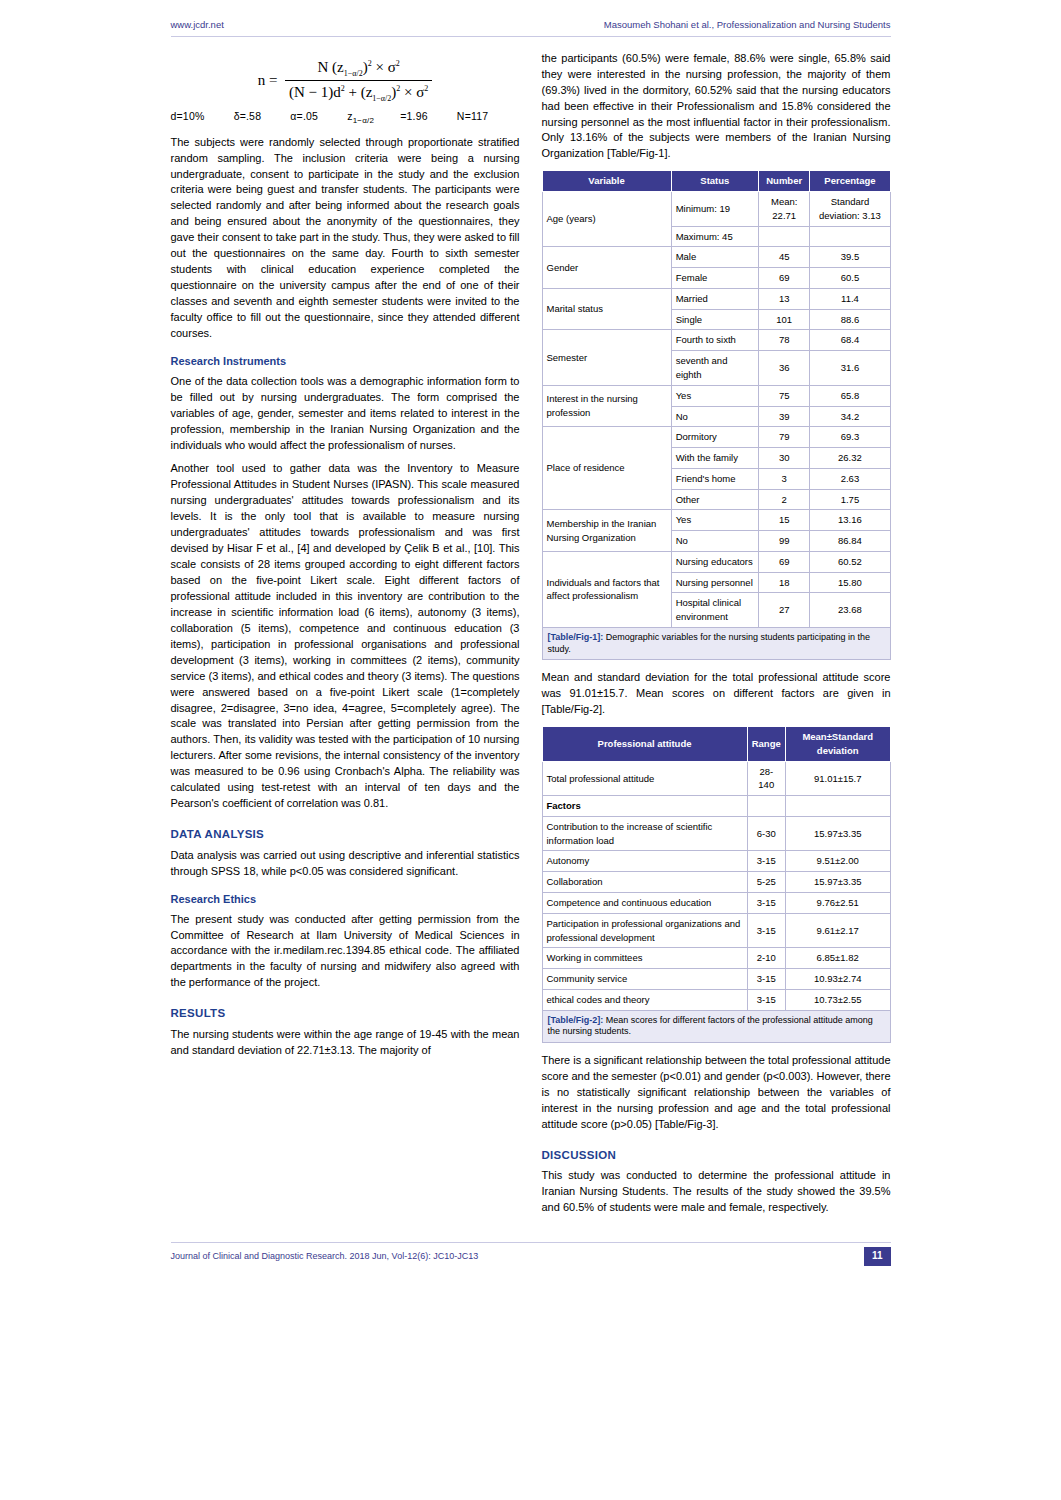www.jcdr.net
Masoumeh Shohani et al., Professionalization and Nursing Students
n = N (z1−α/2)2 × σ2 (N − 1)d2 + (z1−α/2)2 × σ2
d=10% δ=.58 α=.05 z1−α/2=1.96 N=117
The subjects were randomly selected through proportionate stratified random sampling. The inclusion criteria were being a nursing undergraduate, consent to participate in the study and the exclusion criteria were being guest and transfer students. The participants were selected randomly and after being informed about the research goals and being ensured about the anonymity of the questionnaires, they gave their consent to take part in the study. Thus, they were asked to fill out the questionnaires on the same day. Fourth to sixth semester students with clinical education experience completed the questionnaire on the university campus after the end of one of their classes and seventh and eighth semester students were invited to the faculty office to fill out the questionnaire, since they attended different courses.
Research Instruments
One of the data collection tools was a demographic information form to be filled out by nursing undergraduates. The form comprised the variables of age, gender, semester and items related to interest in the profession, membership in the Iranian Nursing Organization and the individuals who would affect the professionalism of nurses.
Another tool used to gather data was the Inventory to Measure Professional Attitudes in Student Nurses (IPASN). This scale measured nursing undergraduates' attitudes towards professionalism and its levels. It is the only tool that is available to measure nursing undergraduates' attitudes towards professionalism and was first devised by Hisar F et al., [4] and developed by Çelik B et al., [10]. This scale consists of 28 items grouped according to eight different factors based on the five-point Likert scale. Eight different factors of professional attitude included in this inventory are contribution to the increase in scientific information load (6 items), autonomy (3 items), collaboration (5 items), competence and continuous education (3 items), participation in professional organisations and professional development (3 items), working in committees (2 items), community service (3 items), and ethical codes and theory (3 items). The questions were answered based on a five-point Likert scale (1=completely disagree, 2=disagree, 3=no idea, 4=agree, 5=completely agree). The scale was translated into Persian after getting permission from the authors. Then, its validity was tested with the participation of 10 nursing lecturers. After some revisions, the internal consistency of the inventory was measured to be 0.96 using Cronbach's Alpha. The reliability was calculated using test-retest with an interval of ten days and the Pearson's coefficient of correlation was 0.81.
DATA ANALYSIS
Data analysis was carried out using descriptive and inferential statistics through SPSS 18, while p<0.05 was considered significant.
Research Ethics
The present study was conducted after getting permission from the Committee of Research at Ilam University of Medical Sciences in accordance with the ir.medilam.rec.1394.85 ethical code. The affiliated departments in the faculty of nursing and midwifery also agreed with the performance of the project.
RESULTS
The nursing students were within the age range of 19-45 with the mean and standard deviation of 22.71±3.13. The majority of
the participants (60.5%) were female, 88.6% were single, 65.8% said they were interested in the nursing profession, the majority of them (69.3%) lived in the dormitory, 60.52% said that the nursing educators had been effective in their Professionalism and 15.8% considered the nursing personnel as the most influential factor in their professionalism. Only 13.16% of the subjects were members of the Iranian Nursing Organization [Table/Fig-1].
| Variable | Status | Number | Percentage |
| --- | --- | --- | --- |
| Age (years) | Minimum: 19 | Mean: 22.71 | Standard deviation: 3.13 |
| Maximum: 45 | | |
| Gender | Male | 45 | 39.5 |
| Female | 69 | 60.5 |
| Marital status | Married | 13 | 11.4 |
| Single | 101 | 88.6 |
| Semester | Fourth to sixth | 78 | 68.4 |
| seventh and eighth | 36 | 31.6 |
| Interest in the nursing profession | Yes | 75 | 65.8 |
| No | 39 | 34.2 |
| Place of residence | Dormitory | 79 | 69.3 |
| With the family | 30 | 26.32 |
| Friend's home | 3 | 2.63 |
| Other | 2 | 1.75 |
| Membership in the Iranian Nursing Organization | Yes | 15 | 13.16 |
| No | 99 | 86.84 |
| Individuals and factors that affect professionalism | Nursing educators | 69 | 60.52 |
| Nursing personnel | 18 | 15.80 |
| Hospital clinical environment | 27 | 23.68 |
[Table/Fig-1]: Demographic variables for the nursing students participating in the study.
Mean and standard deviation for the total professional attitude score was 91.01±15.7. Mean scores on different factors are given in [Table/Fig-2].
| Professional attitude | Range | Mean±Standard deviation |
| --- | --- | --- |
| Total professional attitude | 28-140 | 91.01±15.7 |
| Factors | | |
| Contribution to the increase of scientific information load | 6-30 | 15.97±3.35 |
| Autonomy | 3-15 | 9.51±2.00 |
| Collaboration | 5-25 | 15.97±3.35 |
| Competence and continuous education | 3-15 | 9.76±2.51 |
| Participation in professional organizations and professional development | 3-15 | 9.61±2.17 |
| Working in committees | 2-10 | 6.85±1.82 |
| Community service | 3-15 | 10.93±2.74 |
| ethical codes and theory | 3-15 | 10.73±2.55 |
[Table/Fig-2]: Mean scores for different factors of the professional attitude among the nursing students.
There is a significant relationship between the total professional attitude score and the semester (p<0.01) and gender (p<0.003). However, there is no statistically significant relationship between the variables of interest in the nursing profession and age and the total professional attitude score (p>0.05) [Table/Fig-3].
DISCUSSION
This study was conducted to determine the professional attitude in Iranian Nursing Students. The results of the study showed the 39.5% and 60.5% of students were male and female, respectively.
Journal of Clinical and Diagnostic Research. 2018 Jun, Vol-12(6): JC10-JC13
11